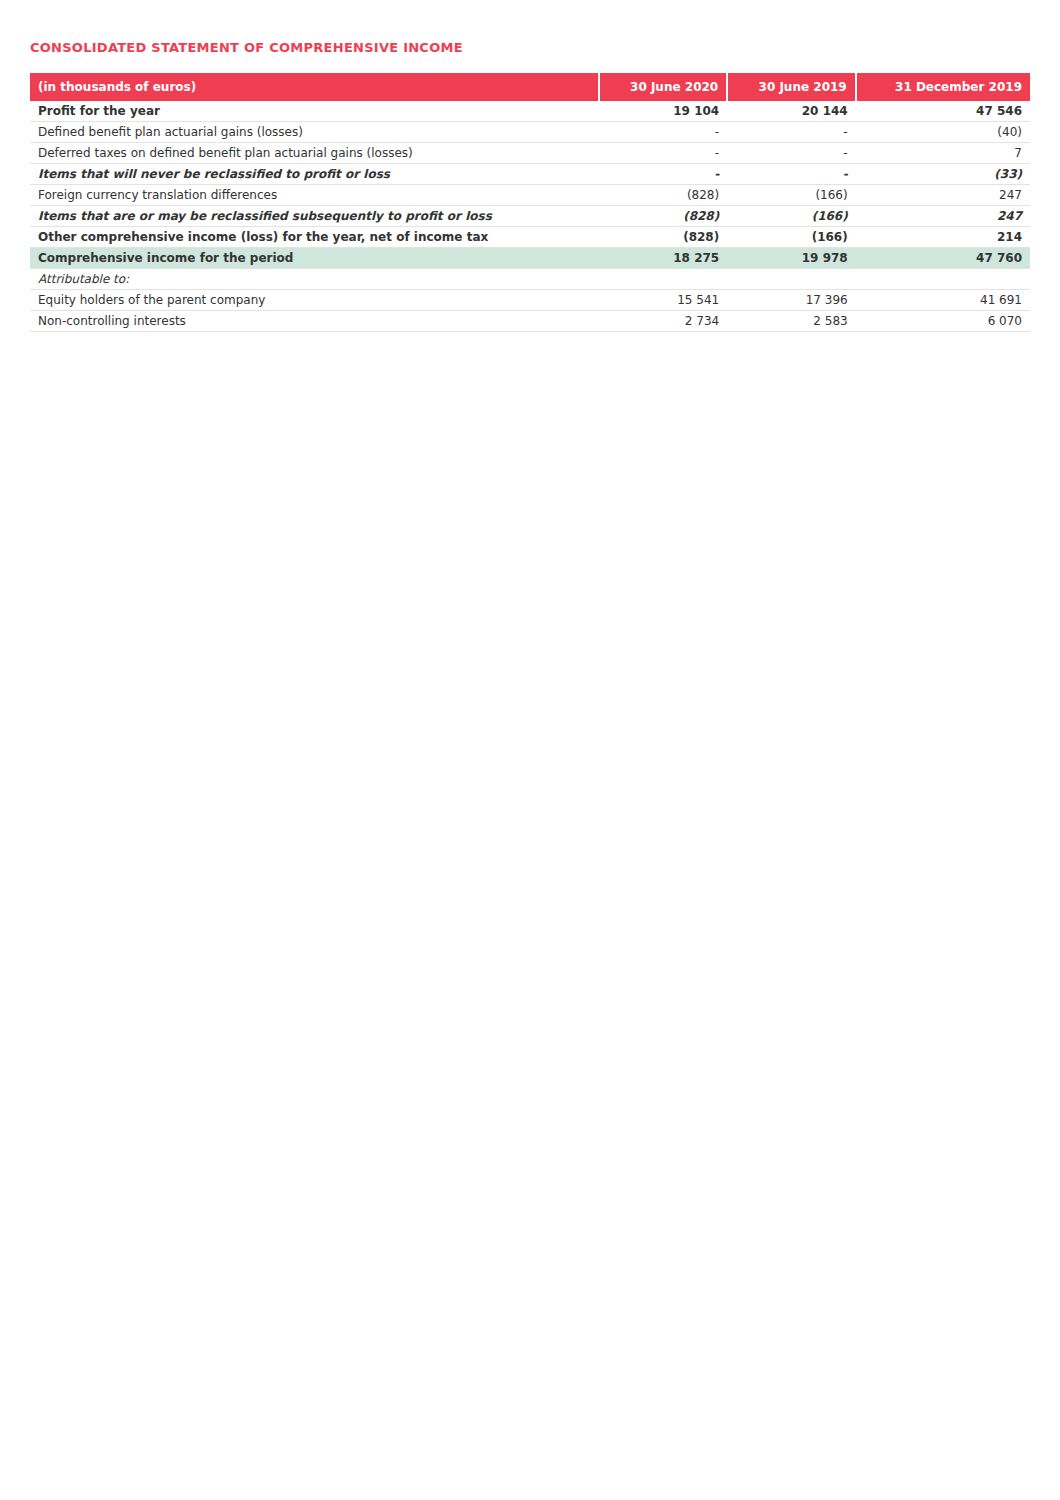Consolidated statement of comprehensive income
| (in thousands of euros) | 30 June 2020 | 30 June 2019 | 31 December 2019 |
| --- | --- | --- | --- |
| Profit for the year | 19 104 | 20 144 | 47 546 |
| Defined benefit plan actuarial gains (losses) | - | - | (40) |
| Deferred taxes on defined benefit plan actuarial gains (losses) | - | - | 7 |
| Items that will never be reclassified to profit or loss | - | - | (33) |
| Foreign currency translation differences | (828) | (166) | 247 |
| Items that are or may be reclassified subsequently to profit or loss | (828) | (166) | 247 |
| Other comprehensive income (loss) for the year, net of income tax | (828) | (166) | 214 |
| Comprehensive income for the period | 18 275 | 19 978 | 47 760 |
| Attributable to: | | | |
| Equity holders of the parent company | 15 541 | 17 396 | 41 691 |
| Non-controlling interests | 2 734 | 2 583 | 6 070 |